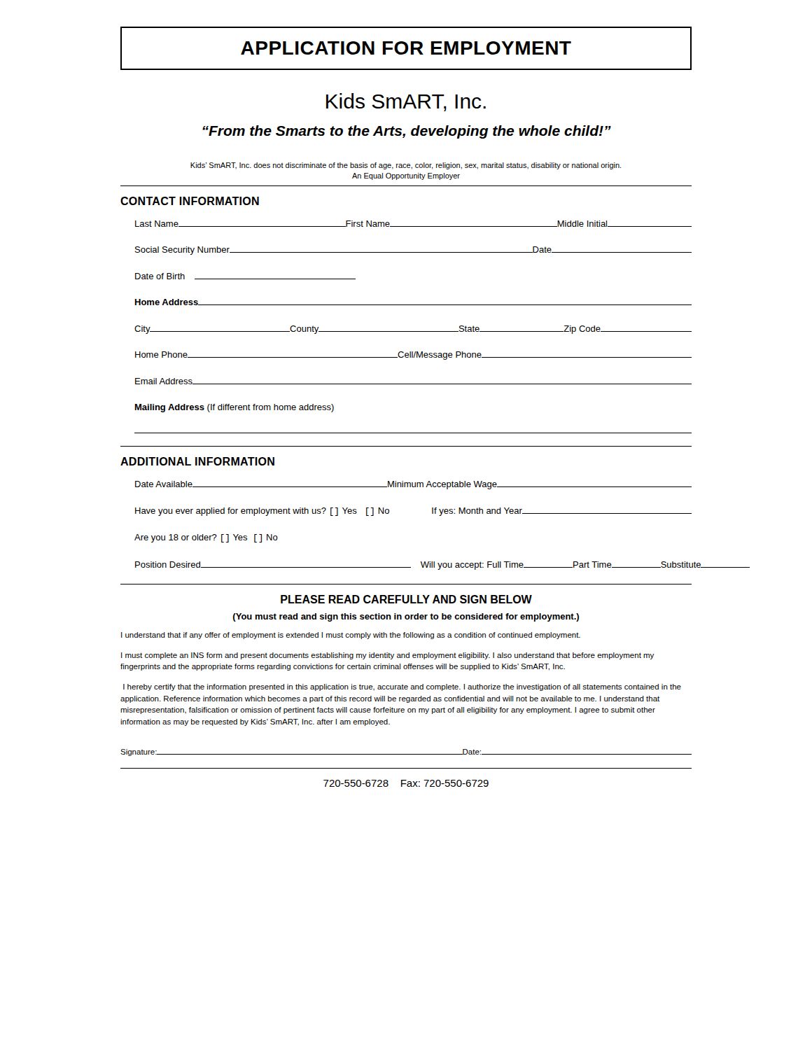APPLICATION FOR EMPLOYMENT
Kids SmART, Inc.
“From the Smarts to the Arts, developing the whole child!”
Kids’ SmART, Inc. does not discriminate of the basis of age, race, color, religion, sex, marital status, disability or national origin.
An Equal Opportunity Employer
CONTACT INFORMATION
Last Name First Name Middle Initial
Social Security Number Date
Date of Birth
Home Address
City County State Zip Code
Home Phone Cell/Message Phone
Email Address
Mailing Address (If different from home address)
ADDITIONAL INFORMATION
Date Available Minimum Acceptable Wage
Have you ever applied for employment with us? [] Yes [] No If yes: Month and Year
Are you 18 or older? [] Yes [] No
Position Desired Will you accept: Full Time Part Time Substitute
PLEASE READ CAREFULLY AND SIGN BELOW
(You must read and sign this section in order to be considered for employment.)
I understand that if any offer of employment is extended I must comply with the following as a condition of continued employment.
I must complete an INS form and present documents establishing my identity and employment eligibility. I also understand that before employment my fingerprints and the appropriate forms regarding convictions for certain criminal offenses will be supplied to Kids’ SmART, Inc.
I hereby certify that the information presented in this application is true, accurate and complete. I authorize the investigation of all statements contained in the application. Reference information which becomes a part of this record will be regarded as confidential and will not be available to me. I understand that misrepresentation, falsification or omission of pertinent facts will cause forfeiture on my part of all eligibility for any employment. I agree to submit other information as may be requested by Kids’ SmART, Inc. after I am employed.
Signature: Date:
720-550-6728 Fax: 720-550-6729